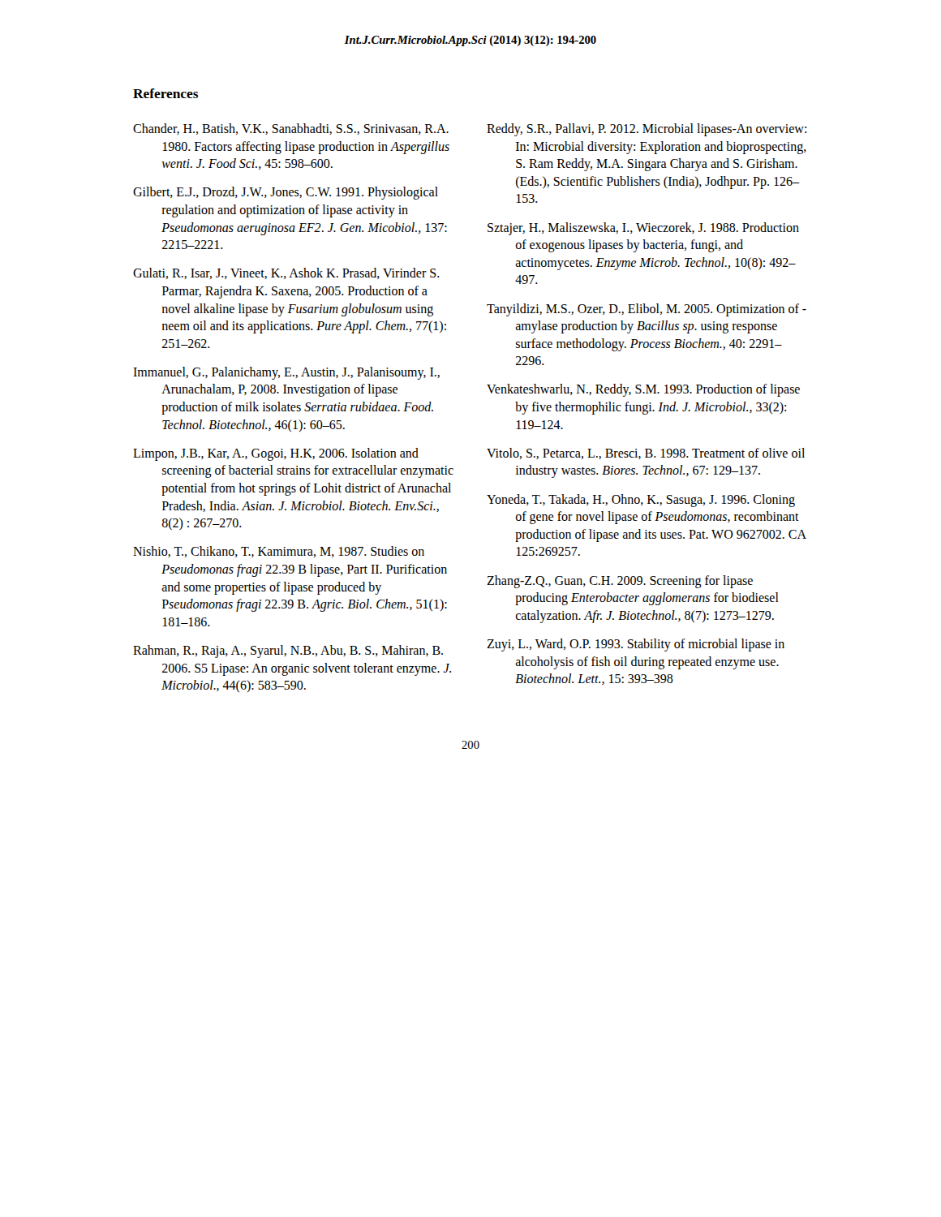Int.J.Curr.Microbiol.App.Sci (2014) 3(12): 194-200
References
Chander, H., Batish, V.K., Sanabhadti, S.S., Srinivasan, R.A. 1980. Factors affecting lipase production in Aspergillus wenti. J. Food Sci., 45: 598–600.
Gilbert, E.J., Drozd, J.W., Jones, C.W. 1991. Physiological regulation and optimization of lipase activity in Pseudomonas aeruginosa EF2. J. Gen. Micobiol., 137: 2215–2221.
Gulati, R., Isar, J., Vineet, K., Ashok K. Prasad, Virinder S. Parmar, Rajendra K. Saxena, 2005. Production of a novel alkaline lipase by Fusarium globulosum using neem oil and its applications. Pure Appl. Chem., 77(1): 251–262.
Immanuel, G., Palanichamy, E., Austin, J., Palanisoumy, I., Arunachalam, P, 2008. Investigation of lipase production of milk isolates Serratia rubidaea. Food. Technol. Biotechnol., 46(1): 60–65.
Limpon, J.B., Kar, A., Gogoi, H.K, 2006. Isolation and screening of bacterial strains for extracellular enzymatic potential from hot springs of Lohit district of Arunachal Pradesh, India. Asian. J. Microbiol. Biotech. Env.Sci., 8(2) : 267–270.
Nishio, T., Chikano, T., Kamimura, M, 1987. Studies on Pseudomonas fragi 22.39 B lipase, Part II. Purification and some properties of lipase produced by Pseudomonas fragi 22.39 B. Agric. Biol. Chem., 51(1): 181–186.
Rahman, R., Raja, A., Syarul, N.B., Abu, B. S., Mahiran, B. 2006. S5 Lipase: An organic solvent tolerant enzyme. J. Microbiol., 44(6): 583–590.
Reddy, S.R., Pallavi, P. 2012. Microbial lipases-An overview: In: Microbial diversity: Exploration and bioprospecting, S. Ram Reddy, M.A. Singara Charya and S. Girisham. (Eds.), Scientific Publishers (India), Jodhpur. Pp. 126–153.
Sztajer, H., Maliszewska, I., Wieczorek, J. 1988. Production of exogenous lipases by bacteria, fungi, and actinomycetes. Enzyme Microb. Technol., 10(8): 492–497.
Tanyildizi, M.S., Ozer, D., Elibol, M. 2005. Optimization of - amylase production by Bacillus sp. using response surface methodology. Process Biochem., 40: 2291–2296.
Venkateshwarlu, N., Reddy, S.M. 1993. Production of lipase by five thermophilic fungi. Ind. J. Microbiol., 33(2): 119–124.
Vitolo, S., Petarca, L., Bresci, B. 1998. Treatment of olive oil industry wastes. Biores. Technol., 67: 129–137.
Yoneda, T., Takada, H., Ohno, K., Sasuga, J. 1996. Cloning of gene for novel lipase of Pseudomonas, recombinant production of lipase and its uses. Pat. WO 9627002. CA 125:269257.
Zhang-Z.Q., Guan, C.H. 2009. Screening for lipase producing Enterobacter agglomerans for biodiesel catalyzation. Afr. J. Biotechnol., 8(7): 1273–1279.
Zuyi, L., Ward, O.P. 1993. Stability of microbial lipase in alcoholysis of fish oil during repeated enzyme use. Biotechnol. Lett., 15: 393–398
200